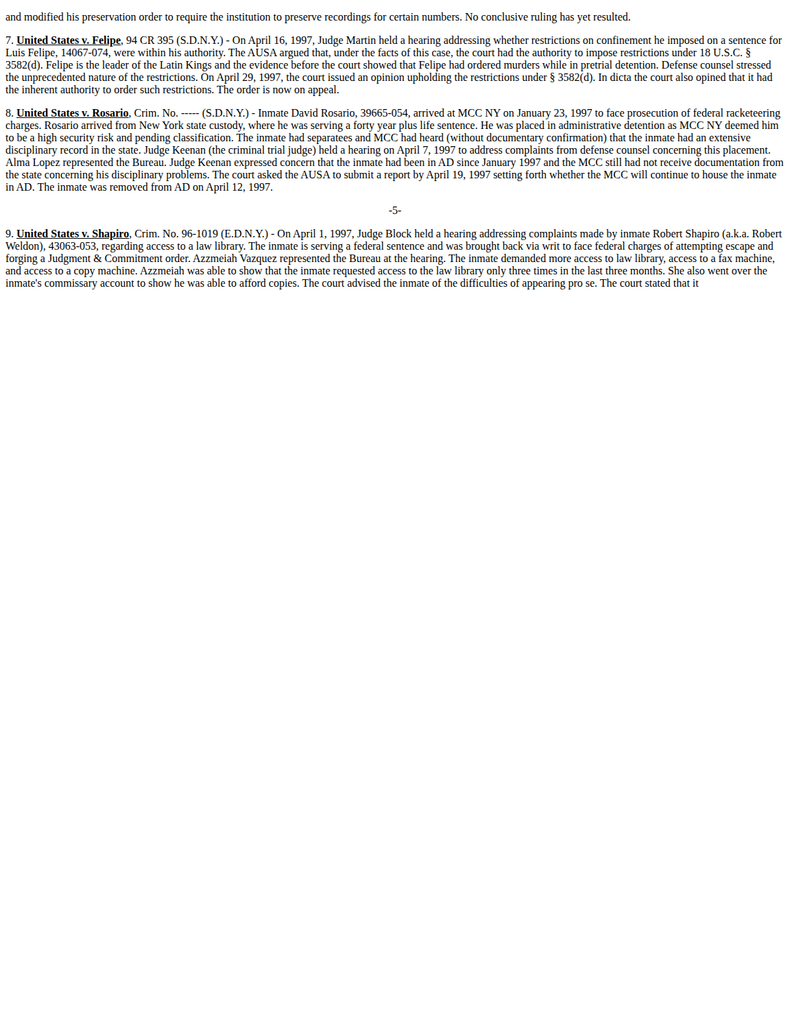and modified his preservation order to require the institution to preserve recordings for certain numbers. No conclusive ruling has yet resulted.
7. United States v. Felipe, 94 CR 395 (S.D.N.Y.) - On April 16, 1997, Judge Martin held a hearing addressing whether restrictions on confinement he imposed on a sentence for Luis Felipe, 14067-074, were within his authority. The AUSA argued that, under the facts of this case, the court had the authority to impose restrictions under 18 U.S.C. § 3582(d). Felipe is the leader of the Latin Kings and the evidence before the court showed that Felipe had ordered murders while in pretrial detention. Defense counsel stressed the unprecedented nature of the restrictions. On April 29, 1997, the court issued an opinion upholding the restrictions under § 3582(d). In dicta the court also opined that it had the inherent authority to order such restrictions. The order is now on appeal.
8. United States v. Rosario, Crim. No. ----- (S.D.N.Y.) - Inmate David Rosario, 39665-054, arrived at MCC NY on January 23, 1997 to face prosecution of federal racketeering charges. Rosario arrived from New York state custody, where he was serving a forty year plus life sentence. He was placed in administrative detention as MCC NY deemed him to be a high security risk and pending classification. The inmate had separatees and MCC had heard (without documentary confirmation) that the inmate had an extensive disciplinary record in the state. Judge Keenan (the criminal trial judge) held a hearing on April 7, 1997 to address complaints from defense counsel concerning this placement. Alma Lopez represented the Bureau. Judge Keenan expressed concern that the inmate had been in AD since January 1997 and the MCC still had not receive documentation from the state concerning his disciplinary problems. The court asked the AUSA to submit a report by April 19, 1997 setting forth whether the MCC will continue to house the inmate in AD. The inmate was removed from AD on April 12, 1997.
-5-
9. United States v. Shapiro, Crim. No. 96-1019 (E.D.N.Y.) - On April 1, 1997, Judge Block held a hearing addressing complaints made by inmate Robert Shapiro (a.k.a. Robert Weldon), 43063-053, regarding access to a law library. The inmate is serving a federal sentence and was brought back via writ to face federal charges of attempting escape and forging a Judgment & Commitment order. Azzmeiah Vazquez represented the Bureau at the hearing. The inmate demanded more access to law library, access to a fax machine, and access to a copy machine. Azzmeiah was able to show that the inmate requested access to the law library only three times in the last three months. She also went over the inmate's commissary account to show he was able to afford copies. The court advised the inmate of the difficulties of appearing pro se. The court stated that it